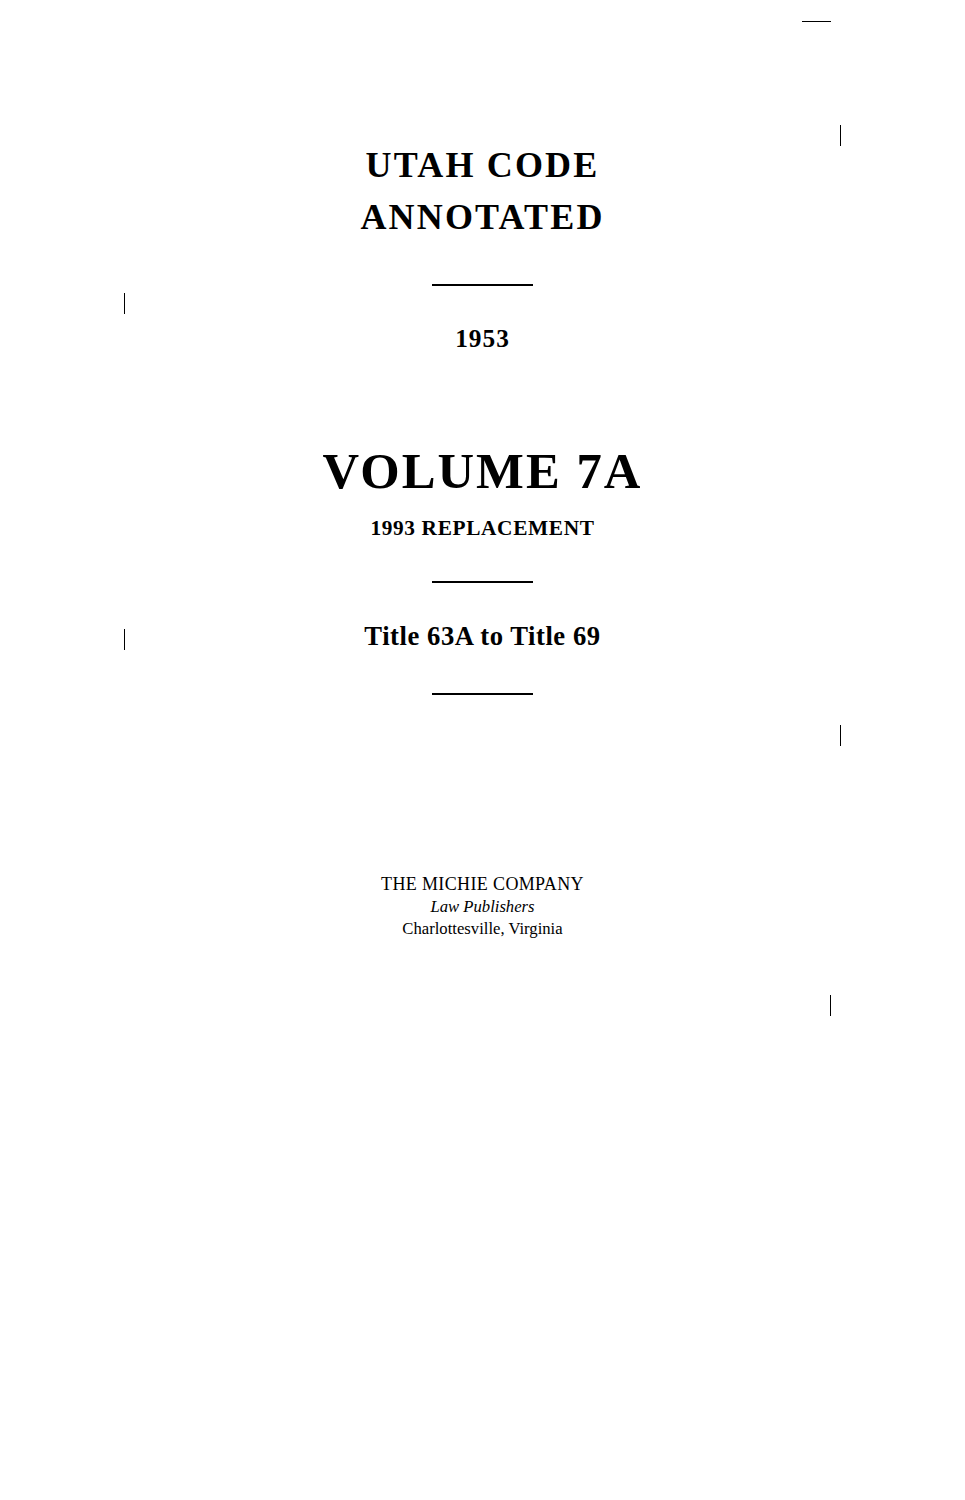Utah Code
Annotated
1953
VOLUME 7A
1993 REPLACEMENT
Title 63A to Title 69
The Michie Company
Law Publishers
Charlottesville, Virginia